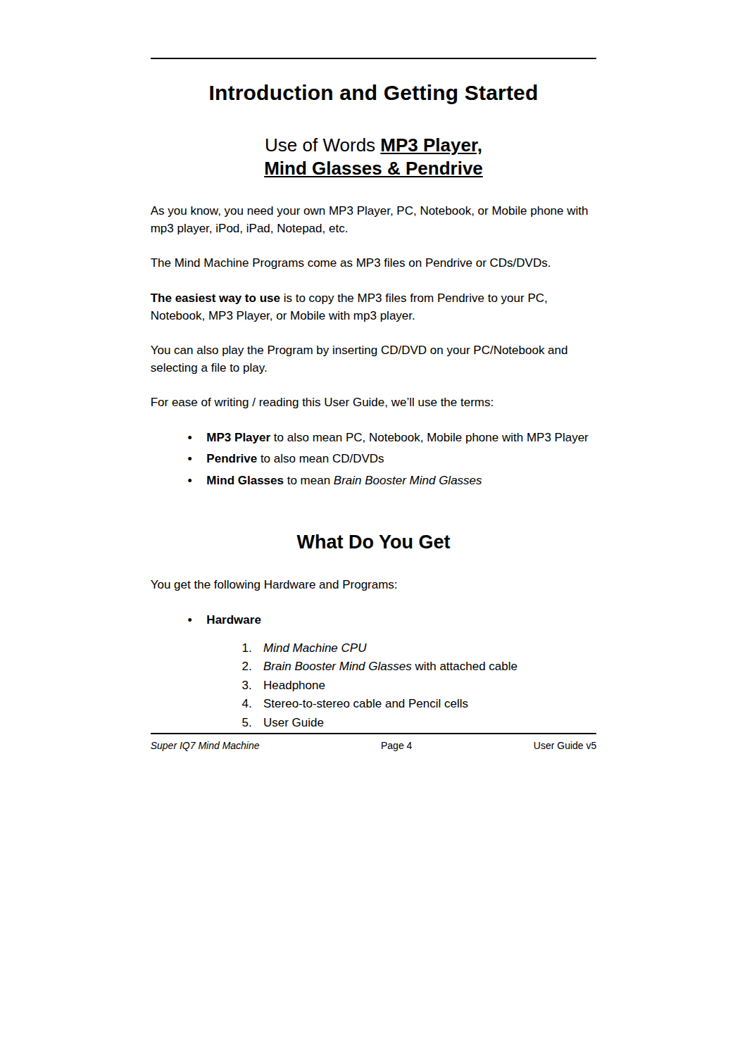Introduction and Getting Started
Use of Words MP3 Player,
Mind Glasses & Pendrive
As you know, you need your own MP3 Player, PC, Notebook, or Mobile phone with mp3 player, iPod, iPad, Notepad, etc.
The Mind Machine Programs come as MP3 files on Pendrive or CDs/DVDs.
The easiest way to use is to copy the MP3 files from Pendrive to your PC, Notebook, MP3 Player, or Mobile with mp3 player.
You can also play the Program by inserting CD/DVD on your PC/Notebook and selecting a file to play.
For ease of writing / reading this User Guide, we’ll use the terms:
MP3 Player to also mean PC, Notebook, Mobile phone with MP3 Player
Pendrive to also mean CD/DVDs
Mind Glasses to mean Brain Booster Mind Glasses
What Do You Get
You get the following Hardware and Programs:
Hardware
Mind Machine CPU
Brain Booster Mind Glasses with attached cable
Headphone
Stereo-to-stereo cable and Pencil cells
User Guide
Super IQ7 Mind Machine
Page 4
User Guide v5